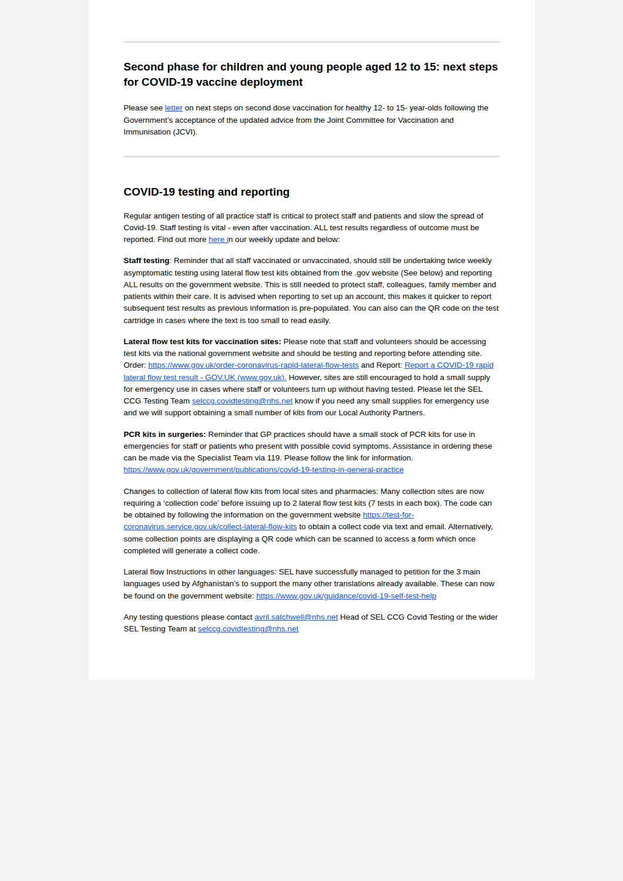Second phase for children and young people aged 12 to 15: next steps for COVID-19 vaccine deployment
Please see letter on next steps on second dose vaccination for healthy 12- to 15- year-olds following the Government’s acceptance of the updated advice from the Joint Committee for Vaccination and Immunisation (JCVI).
COVID-19 testing and reporting
Regular antigen testing of all practice staff is critical to protect staff and patients and slow the spread of Covid-19. Staff testing is vital - even after vaccination. ALL test results regardless of outcome must be reported. Find out more here in our weekly update and below:
Staff testing: Reminder that all staff vaccinated or unvaccinated, should still be undertaking twice weekly asymptomatic testing using lateral flow test kits obtained from the .gov website (See below) and reporting ALL results on the government website. This is still needed to protect staff, colleagues, family member and patients within their care. It is advised when reporting to set up an account, this makes it quicker to report subsequent test results as previous information is pre-populated. You can also can the QR code on the test cartridge in cases where the text is too small to read easily.
Lateral flow test kits for vaccination sites: Please note that staff and volunteers should be accessing test kits via the national government website and should be testing and reporting before attending site. Order: https://www.gov.uk/order-coronavirus-rapid-lateral-flow-tests and Report: Report a COVID-19 rapid lateral flow test result - GOV.UK (www.gov.uk). However, sites are still encouraged to hold a small supply for emergency use in cases where staff or volunteers turn up without having tested. Please let the SEL CCG Testing Team selccg.covidtesting@nhs.net know if you need any small supplies for emergency use and we will support obtaining a small number of kits from our Local Authority Partners.
PCR kits in surgeries: Reminder that GP practices should have a small stock of PCR kits for use in emergencies for staff or patients who present with possible covid symptoms. Assistance in ordering these can be made via the Specialist Team via 119. Please follow the link for information. https://www.gov.uk/government/publications/covid-19-testing-in-general-practice
Changes to collection of lateral flow kits from local sites and pharmacies: Many collection sites are now requiring a ‘collection code’ before issuing up to 2 lateral flow test kits (7 tests in each box). The code can be obtained by following the information on the government website https://test-for-coronavirus.service.gov.uk/collect-lateral-flow-kits to obtain a collect code via text and email. Alternatively, some collection points are displaying a QR code which can be scanned to access a form which once completed will generate a collect code.
Lateral flow Instructions in other languages: SEL have successfully managed to petition for the 3 main languages used by Afghanistan’s to support the many other translations already available. These can now be found on the government website: https://www.gov.uk/guidance/covid-19-self-test-help
Any testing questions please contact avril.satchwell@nhs.net Head of SEL CCG Covid Testing or the wider SEL Testing Team at selccg.covidtesting@nhs.net